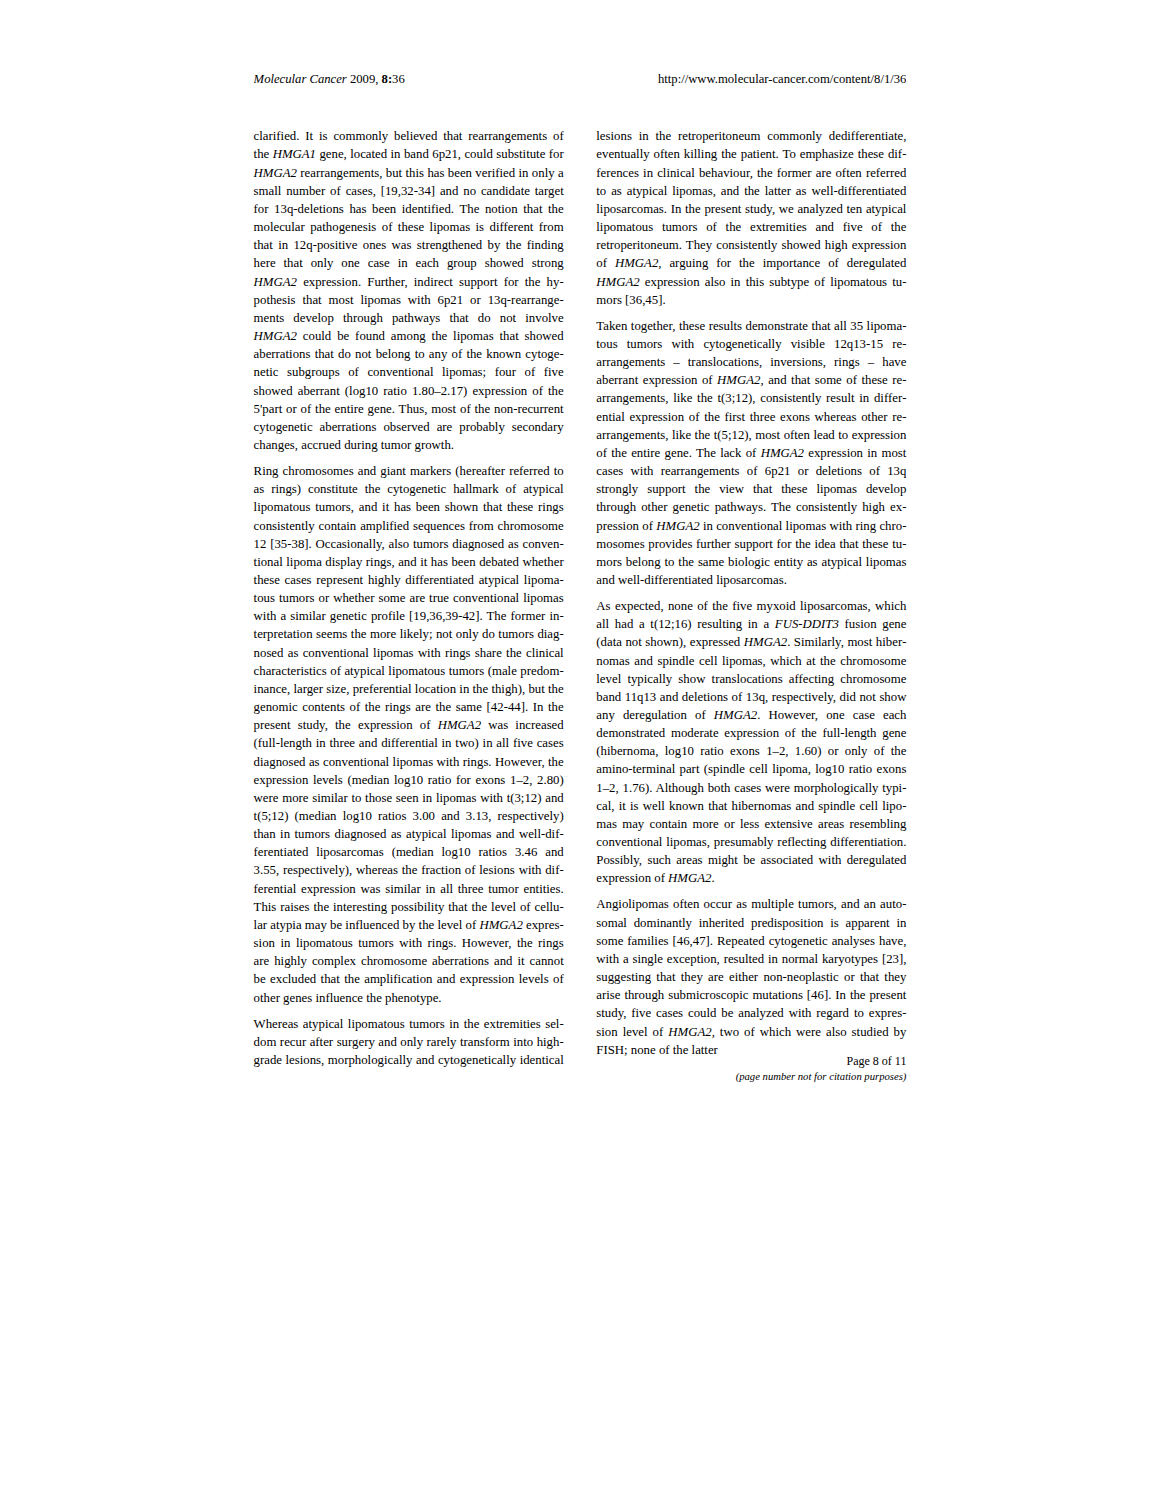Molecular Cancer 2009, 8: 36
http://www.molecular-cancer.com/content/8/1/36
clarified. It is commonly believed that rearrangements of the HMGA1 gene, located in band 6p21, could substitute for HMGA2 rearrangements, but this has been verified in only a small number of cases, [19,32-34] and no candidate target for 13q-deletions has been identified. The notion that the molecular pathogenesis of these lipomas is different from that in 12q-positive ones was strengthened by the finding here that only one case in each group showed strong HMGA2 expression. Further, indirect support for the hypothesis that most lipomas with 6p21 or 13q-rearrangements develop through pathways that do not involve HMGA2 could be found among the lipomas that showed aberrations that do not belong to any of the known cytogenetic subgroups of conventional lipomas; four of five showed aberrant (log10 ratio 1.80–2.17) expression of the 5'part or of the entire gene. Thus, most of the non-recurrent cytogenetic aberrations observed are probably secondary changes, accrued during tumor growth.
Ring chromosomes and giant markers (hereafter referred to as rings) constitute the cytogenetic hallmark of atypical lipomatous tumors, and it has been shown that these rings consistently contain amplified sequences from chromosome 12 [35-38]. Occasionally, also tumors diagnosed as conventional lipoma display rings, and it has been debated whether these cases represent highly differentiated atypical lipomatous tumors or whether some are true conventional lipomas with a similar genetic profile [19,36,39-42]. The former interpretation seems the more likely; not only do tumors diagnosed as conventional lipomas with rings share the clinical characteristics of atypical lipomatous tumors (male predominance, larger size, preferential location in the thigh), but the genomic contents of the rings are the same [42-44]. In the present study, the expression of HMGA2 was increased (full-length in three and differential in two) in all five cases diagnosed as conventional lipomas with rings. However, the expression levels (median log10 ratio for exons 1–2, 2.80) were more similar to those seen in lipomas with t(3;12) and t(5;12) (median log10 ratios 3.00 and 3.13, respectively) than in tumors diagnosed as atypical lipomas and well-differentiated liposarcomas (median log10 ratios 3.46 and 3.55, respectively), whereas the fraction of lesions with differential expression was similar in all three tumor entities. This raises the interesting possibility that the level of cellular atypia may be influenced by the level of HMGA2 expression in lipomatous tumors with rings. However, the rings are highly complex chromosome aberrations and it cannot be excluded that the amplification and expression levels of other genes influence the phenotype.
Whereas atypical lipomatous tumors in the extremities seldom recur after surgery and only rarely transform into high-grade lesions, morphologically and cytogenetically identical lesions in the retroperitoneum commonly dedifferentiate, eventually often killing the patient. To emphasize these differences in clinical behaviour, the former are often referred to as atypical lipomas, and the latter as well-differentiated liposarcomas. In the present study, we analyzed ten atypical lipomatous tumors of the extremities and five of the retroperitoneum. They consistently showed high expression of HMGA2, arguing for the importance of deregulated HMGA2 expression also in this subtype of lipomatous tumors [36,45].
Taken together, these results demonstrate that all 35 lipomatous tumors with cytogenetically visible 12q13-15 rearrangements – translocations, inversions, rings – have aberrant expression of HMGA2, and that some of these rearrangements, like the t(3;12), consistently result in differential expression of the first three exons whereas other rearrangements, like the t(5;12), most often lead to expression of the entire gene. The lack of HMGA2 expression in most cases with rearrangements of 6p21 or deletions of 13q strongly support the view that these lipomas develop through other genetic pathways. The consistently high expression of HMGA2 in conventional lipomas with ring chromosomes provides further support for the idea that these tumors belong to the same biologic entity as atypical lipomas and well-differentiated liposarcomas.
As expected, none of the five myxoid liposarcomas, which all had a t(12;16) resulting in a FUS-DDIT3 fusion gene (data not shown), expressed HMGA2. Similarly, most hibernomas and spindle cell lipomas, which at the chromosome level typically show translocations affecting chromosome band 11q13 and deletions of 13q, respectively, did not show any deregulation of HMGA2. However, one case each demonstrated moderate expression of the full-length gene (hibernoma, log10 ratio exons 1–2, 1.60) or only of the amino-terminal part (spindle cell lipoma, log10 ratio exons 1–2, 1.76). Although both cases were morphologically typical, it is well known that hibernomas and spindle cell lipomas may contain more or less extensive areas resembling conventional lipomas, presumably reflecting differentiation. Possibly, such areas might be associated with deregulated expression of HMGA2.
Angiolipomas often occur as multiple tumors, and an autosomal dominantly inherited predisposition is apparent in some families [46,47]. Repeated cytogenetic analyses have, with a single exception, resulted in normal karyotypes [23], suggesting that they are either non-neoplastic or that they arise through submicroscopic mutations [46]. In the present study, five cases could be analyzed with regard to expression level of HMGA2, two of which were also studied by FISH; none of the latter
Page 8 of 11
(page number not for citation purposes)